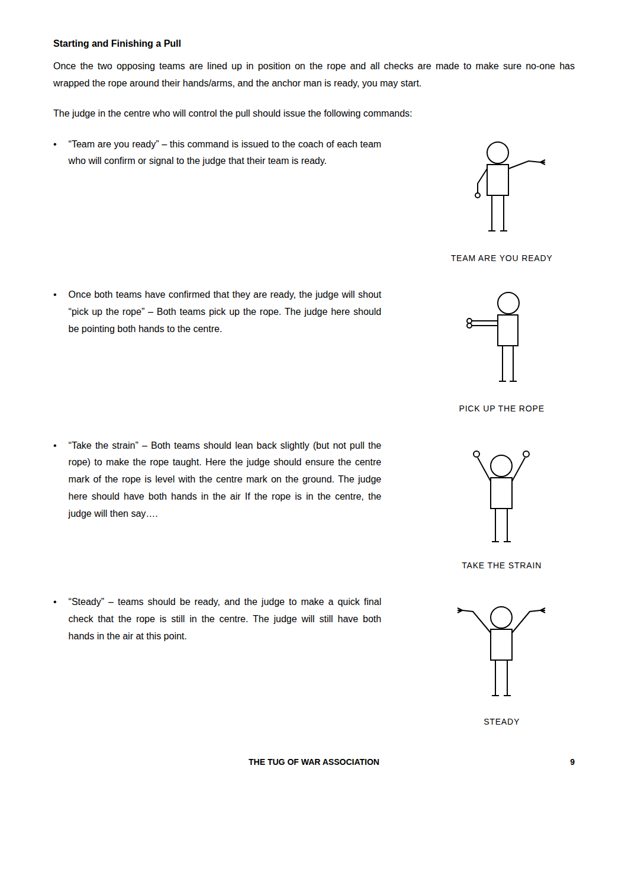Starting and Finishing a Pull
Once the two opposing teams are lined up in position on the rope and all checks are made to make sure no-one has wrapped the rope around their hands/arms, and the anchor man is ready, you may start.
The judge in the centre who will control the pull should issue the following commands:
•
“Team are you ready” – this command is issued to the coach of each team who will confirm or signal to the judge that their team is ready.
Team are you ready
•
Once both teams have confirmed that they are ready, the judge will shout “pick up the rope” – Both teams pick up the rope. The judge here should be pointing both hands to the centre.
Pick up the rope
•
“Take the strain” – Both teams should lean back slightly (but not pull the rope) to make the rope taught. Here the judge should ensure the centre mark of the rope is level with the centre mark on the ground. The judge here should have both hands in the air If the rope is in the centre, the judge will then say….
Take the strain
•
“Steady” – teams should be ready, and the judge to make a quick final check that the rope is still in the centre. The judge will still have both hands in the air at this point.
Steady
THE TUG OF WAR ASSOCIATION 9